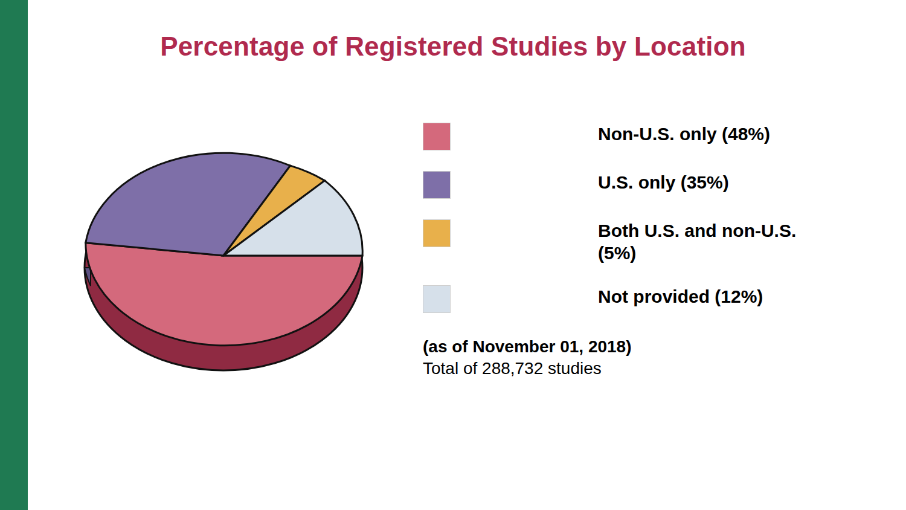Percentage of Registered Studies by Location
Non-U.S. only (48%)
U.S. only (35%)
Both U.S. and non-U.S. (5%)
Not provided (12%)
(as of November 01, 2018)
Total of 288,732 studies